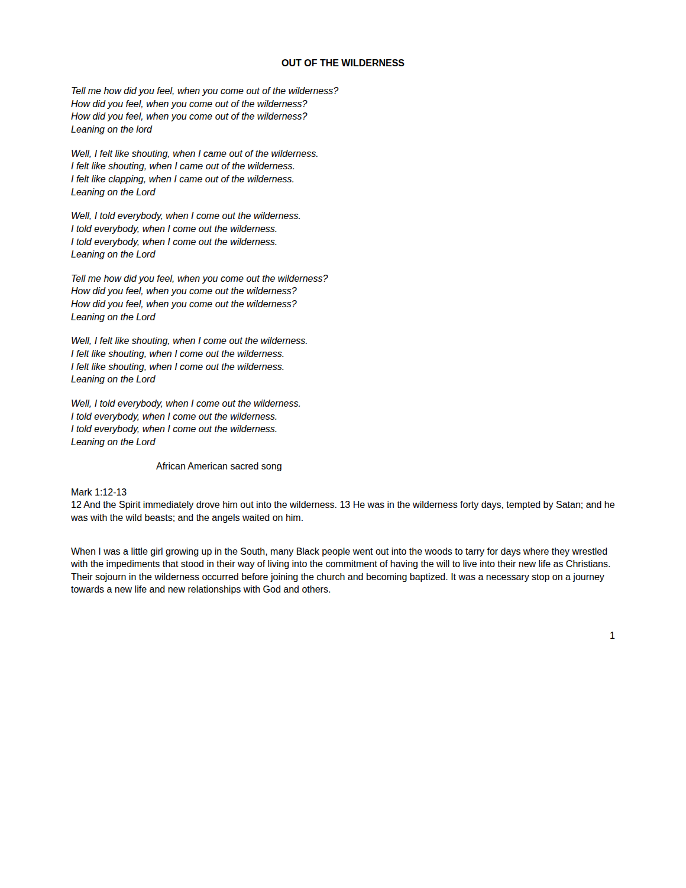OUT OF THE WILDERNESS
Tell me how did you feel, when you come out of the wilderness?
How did you feel, when you come out of the wilderness?
How did you feel, when you come out of the wilderness?
Leaning on the lord
Well, I felt like shouting, when I came out of the wilderness.
I felt like shouting, when I came out of the wilderness.
I felt like clapping, when I came out of the wilderness.
Leaning on the Lord
Well, I told everybody, when I come out the wilderness.
I told everybody, when I come out the wilderness.
I told everybody, when I come out the wilderness.
Leaning on the Lord
Tell me how did you feel, when you come out the wilderness?
How did you feel, when you come out the wilderness?
How did you feel, when you come out the wilderness?
Leaning on the Lord
Well, I felt like shouting, when I come out the wilderness.
I felt like shouting, when I come out the wilderness.
I felt like shouting, when I come out the wilderness.
Leaning on the Lord
Well, I told everybody, when I come out the wilderness.
I told everybody, when I come out the wilderness.
I told everybody, when I come out the wilderness.
Leaning on the Lord
African American sacred song
Mark 1:12-13
12 And the Spirit immediately drove him out into the wilderness. 13 He was in the wilderness forty days, tempted by Satan; and he was with the wild beasts; and the angels waited on him.
When I was a little girl growing up in the South, many Black people went out into the woods to tarry for days where they wrestled with the impediments that stood in their way of living into the commitment of having the will to live into their new life as Christians. Their sojourn in the wilderness occurred before joining the church and becoming baptized. It was a necessary stop on a journey towards a new life and new relationships with God and others.
1